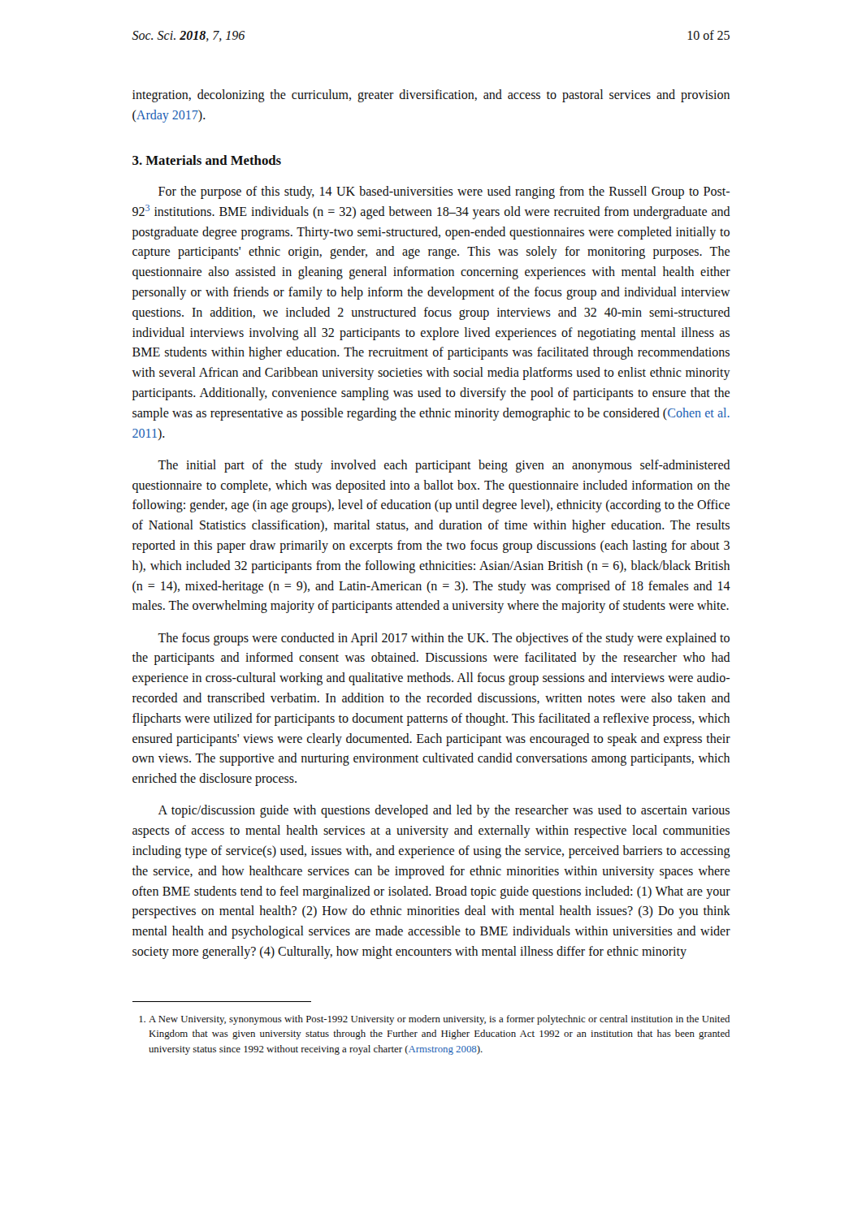Soc. Sci. 2018, 7, 196 10 of 25
integration, decolonizing the curriculum, greater diversification, and access to pastoral services and provision (Arday 2017).
3. Materials and Methods
For the purpose of this study, 14 UK based-universities were used ranging from the Russell Group to Post-923 institutions. BME individuals (n = 32) aged between 18–34 years old were recruited from undergraduate and postgraduate degree programs. Thirty-two semi-structured, open-ended questionnaires were completed initially to capture participants' ethnic origin, gender, and age range. This was solely for monitoring purposes. The questionnaire also assisted in gleaning general information concerning experiences with mental health either personally or with friends or family to help inform the development of the focus group and individual interview questions. In addition, we included 2 unstructured focus group interviews and 32 40-min semi-structured individual interviews involving all 32 participants to explore lived experiences of negotiating mental illness as BME students within higher education. The recruitment of participants was facilitated through recommendations with several African and Caribbean university societies with social media platforms used to enlist ethnic minority participants. Additionally, convenience sampling was used to diversify the pool of participants to ensure that the sample was as representative as possible regarding the ethnic minority demographic to be considered (Cohen et al. 2011).
The initial part of the study involved each participant being given an anonymous self-administered questionnaire to complete, which was deposited into a ballot box. The questionnaire included information on the following: gender, age (in age groups), level of education (up until degree level), ethnicity (according to the Office of National Statistics classification), marital status, and duration of time within higher education. The results reported in this paper draw primarily on excerpts from the two focus group discussions (each lasting for about 3 h), which included 32 participants from the following ethnicities: Asian/Asian British (n = 6), black/black British (n = 14), mixed-heritage (n = 9), and Latin-American (n = 3). The study was comprised of 18 females and 14 males. The overwhelming majority of participants attended a university where the majority of students were white.
The focus groups were conducted in April 2017 within the UK. The objectives of the study were explained to the participants and informed consent was obtained. Discussions were facilitated by the researcher who had experience in cross-cultural working and qualitative methods. All focus group sessions and interviews were audio-recorded and transcribed verbatim. In addition to the recorded discussions, written notes were also taken and flipcharts were utilized for participants to document patterns of thought. This facilitated a reflexive process, which ensured participants' views were clearly documented. Each participant was encouraged to speak and express their own views. The supportive and nurturing environment cultivated candid conversations among participants, which enriched the disclosure process.
A topic/discussion guide with questions developed and led by the researcher was used to ascertain various aspects of access to mental health services at a university and externally within respective local communities including type of service(s) used, issues with, and experience of using the service, perceived barriers to accessing the service, and how healthcare services can be improved for ethnic minorities within university spaces where often BME students tend to feel marginalized or isolated. Broad topic guide questions included: (1) What are your perspectives on mental health? (2) How do ethnic minorities deal with mental health issues? (3) Do you think mental health and psychological services are made accessible to BME individuals within universities and wider society more generally? (4) Culturally, how might encounters with mental illness differ for ethnic minority
A New University, synonymous with Post-1992 University or modern university, is a former polytechnic or central institution in the United Kingdom that was given university status through the Further and Higher Education Act 1992 or an institution that has been granted university status since 1992 without receiving a royal charter (Armstrong 2008).